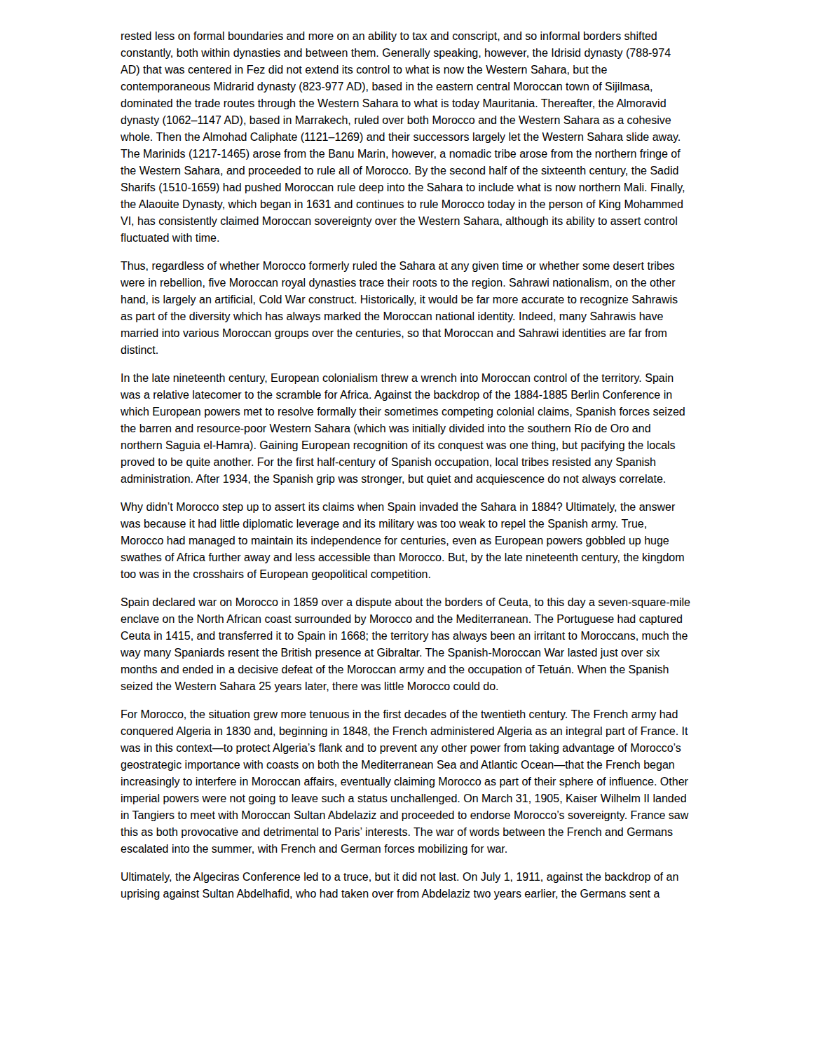rested less on formal boundaries and more on an ability to tax and conscript, and so informal borders shifted constantly, both within dynasties and between them. Generally speaking, however, the Idrisid dynasty (788-974 AD) that was centered in Fez did not extend its control to what is now the Western Sahara, but the contemporaneous Midrarid dynasty (823-977 AD), based in the eastern central Moroccan town of Sijilmasa, dominated the trade routes through the Western Sahara to what is today Mauritania. Thereafter, the Almoravid dynasty (1062–1147 AD), based in Marrakech, ruled over both Morocco and the Western Sahara as a cohesive whole. Then the Almohad Caliphate (1121–1269) and their successors largely let the Western Sahara slide away. The Marinids (1217-1465) arose from the Banu Marin, however, a nomadic tribe arose from the northern fringe of the Western Sahara, and proceeded to rule all of Morocco. By the second half of the sixteenth century, the Sadid Sharifs (1510-1659) had pushed Moroccan rule deep into the Sahara to include what is now northern Mali. Finally, the Alaouite Dynasty, which began in 1631 and continues to rule Morocco today in the person of King Mohammed VI, has consistently claimed Moroccan sovereignty over the Western Sahara, although its ability to assert control fluctuated with time.
Thus, regardless of whether Morocco formerly ruled the Sahara at any given time or whether some desert tribes were in rebellion, five Moroccan royal dynasties trace their roots to the region. Sahrawi nationalism, on the other hand, is largely an artificial, Cold War construct. Historically, it would be far more accurate to recognize Sahrawis as part of the diversity which has always marked the Moroccan national identity. Indeed, many Sahrawis have married into various Moroccan groups over the centuries, so that Moroccan and Sahrawi identities are far from distinct.
In the late nineteenth century, European colonialism threw a wrench into Moroccan control of the territory. Spain was a relative latecomer to the scramble for Africa. Against the backdrop of the 1884-1885 Berlin Conference in which European powers met to resolve formally their sometimes competing colonial claims, Spanish forces seized the barren and resource-poor Western Sahara (which was initially divided into the southern Río de Oro and northern Saguia el-Hamra). Gaining European recognition of its conquest was one thing, but pacifying the locals proved to be quite another. For the first half-century of Spanish occupation, local tribes resisted any Spanish administration. After 1934, the Spanish grip was stronger, but quiet and acquiescence do not always correlate.
Why didn’t Morocco step up to assert its claims when Spain invaded the Sahara in 1884? Ultimately, the answer was because it had little diplomatic leverage and its military was too weak to repel the Spanish army. True, Morocco had managed to maintain its independence for centuries, even as European powers gobbled up huge swathes of Africa further away and less accessible than Morocco. But, by the late nineteenth century, the kingdom too was in the crosshairs of European geopolitical competition.
Spain declared war on Morocco in 1859 over a dispute about the borders of Ceuta, to this day a seven-square-mile enclave on the North African coast surrounded by Morocco and the Mediterranean. The Portuguese had captured Ceuta in 1415, and transferred it to Spain in 1668; the territory has always been an irritant to Moroccans, much the way many Spaniards resent the British presence at Gibraltar. The Spanish-Moroccan War lasted just over six months and ended in a decisive defeat of the Moroccan army and the occupation of Tetuán. When the Spanish seized the Western Sahara 25 years later, there was little Morocco could do.
For Morocco, the situation grew more tenuous in the first decades of the twentieth century. The French army had conquered Algeria in 1830 and, beginning in 1848, the French administered Algeria as an integral part of France. It was in this context—to protect Algeria’s flank and to prevent any other power from taking advantage of Morocco’s geostrategic importance with coasts on both the Mediterranean Sea and Atlantic Ocean—that the French began increasingly to interfere in Moroccan affairs, eventually claiming Morocco as part of their sphere of influence. Other imperial powers were not going to leave such a status unchallenged. On March 31, 1905, Kaiser Wilhelm II landed in Tangiers to meet with Moroccan Sultan Abdelaziz and proceeded to endorse Morocco’s sovereignty. France saw this as both provocative and detrimental to Paris’ interests. The war of words between the French and Germans escalated into the summer, with French and German forces mobilizing for war.
Ultimately, the Algeciras Conference led to a truce, but it did not last. On July 1, 1911, against the backdrop of an uprising against Sultan Abdelhafid, who had taken over from Abdelaziz two years earlier, the Germans sent a